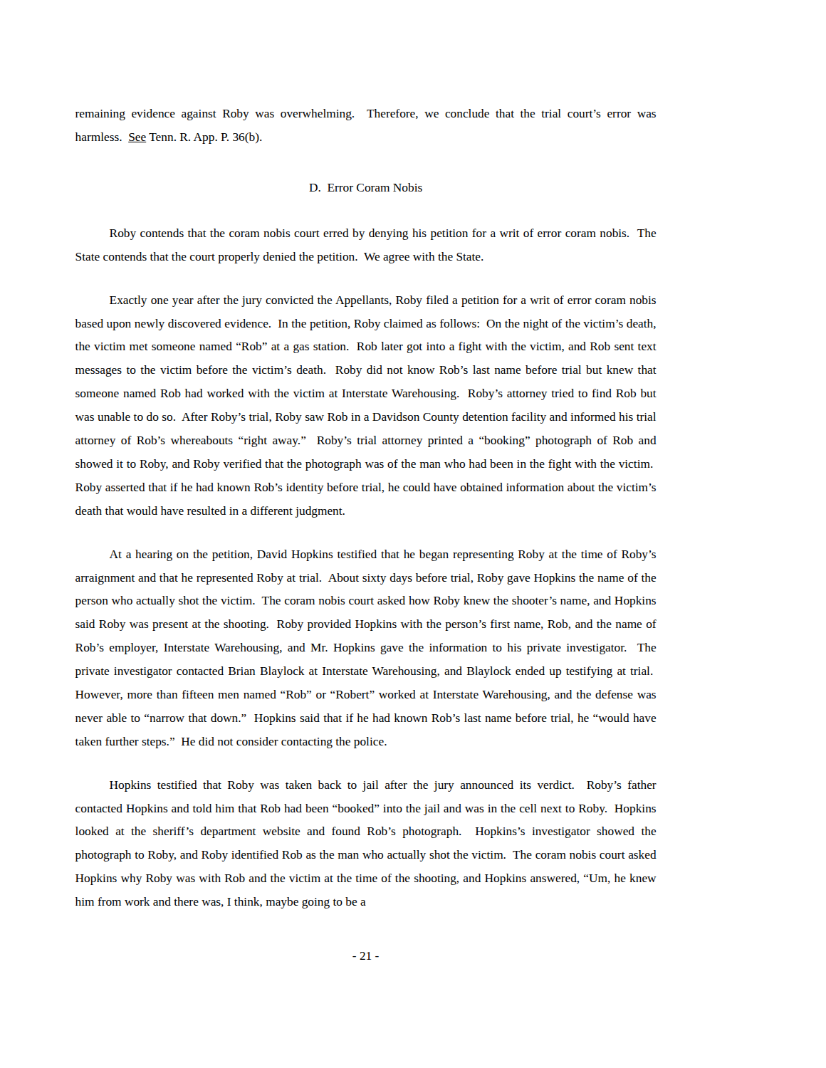remaining evidence against Roby was overwhelming. Therefore, we conclude that the trial court’s error was harmless. See Tenn. R. App. P. 36(b).
D. Error Coram Nobis
Roby contends that the coram nobis court erred by denying his petition for a writ of error coram nobis. The State contends that the court properly denied the petition. We agree with the State.
Exactly one year after the jury convicted the Appellants, Roby filed a petition for a writ of error coram nobis based upon newly discovered evidence. In the petition, Roby claimed as follows: On the night of the victim’s death, the victim met someone named “Rob” at a gas station. Rob later got into a fight with the victim, and Rob sent text messages to the victim before the victim’s death. Roby did not know Rob’s last name before trial but knew that someone named Rob had worked with the victim at Interstate Warehousing. Roby’s attorney tried to find Rob but was unable to do so. After Roby’s trial, Roby saw Rob in a Davidson County detention facility and informed his trial attorney of Rob’s whereabouts “right away.” Roby’s trial attorney printed a “booking” photograph of Rob and showed it to Roby, and Roby verified that the photograph was of the man who had been in the fight with the victim. Roby asserted that if he had known Rob’s identity before trial, he could have obtained information about the victim’s death that would have resulted in a different judgment.
At a hearing on the petition, David Hopkins testified that he began representing Roby at the time of Roby’s arraignment and that he represented Roby at trial. About sixty days before trial, Roby gave Hopkins the name of the person who actually shot the victim. The coram nobis court asked how Roby knew the shooter’s name, and Hopkins said Roby was present at the shooting. Roby provided Hopkins with the person’s first name, Rob, and the name of Rob’s employer, Interstate Warehousing, and Mr. Hopkins gave the information to his private investigator. The private investigator contacted Brian Blaylock at Interstate Warehousing, and Blaylock ended up testifying at trial. However, more than fifteen men named “Rob” or “Robert” worked at Interstate Warehousing, and the defense was never able to “narrow that down.” Hopkins said that if he had known Rob’s last name before trial, he “would have taken further steps.” He did not consider contacting the police.
Hopkins testified that Roby was taken back to jail after the jury announced its verdict. Roby’s father contacted Hopkins and told him that Rob had been “booked” into the jail and was in the cell next to Roby. Hopkins looked at the sheriff’s department website and found Rob’s photograph. Hopkins’s investigator showed the photograph to Roby, and Roby identified Rob as the man who actually shot the victim. The coram nobis court asked Hopkins why Roby was with Rob and the victim at the time of the shooting, and Hopkins answered, “Um, he knew him from work and there was, I think, maybe going to be a
- 21 -